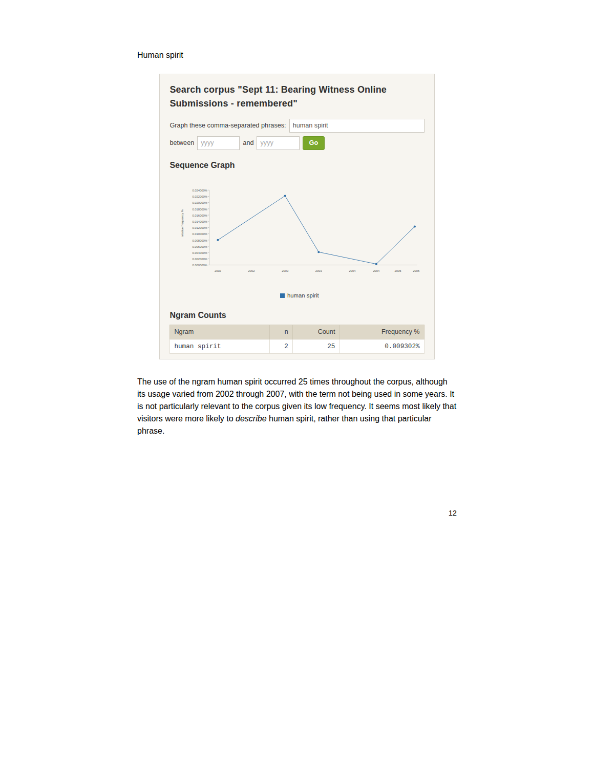Human spirit
Search corpus "Sept 11: Bearing Witness Online Submissions - remembered"
Graph these comma-separated phrases: human spirit
between yyyy and yyyy Go
Sequence Graph
0.024000% 0.022000% 0.020000% 0.018000% 0.016000% 0.014000% 0.012000% 0.010000% 0.008000% 0.006000% 0.004000% 0.002000% 0.000000% relative frequency % 2002 2002 2003 2003 2004 2004 2005 2006
human spirit
Ngram Counts
| Ngram | n | Count | Frequency % |
| --- | --- | --- | --- |
| human spirit | 2 | 25 | 0.009302% |
The use of the ngram human spirit occurred 25 times throughout the corpus, although its usage varied from 2002 through 2007, with the term not being used in some years. It is not particularly relevant to the corpus given its low frequency. It seems most likely that visitors were more likely to describe human spirit, rather than using that particular phrase.
12